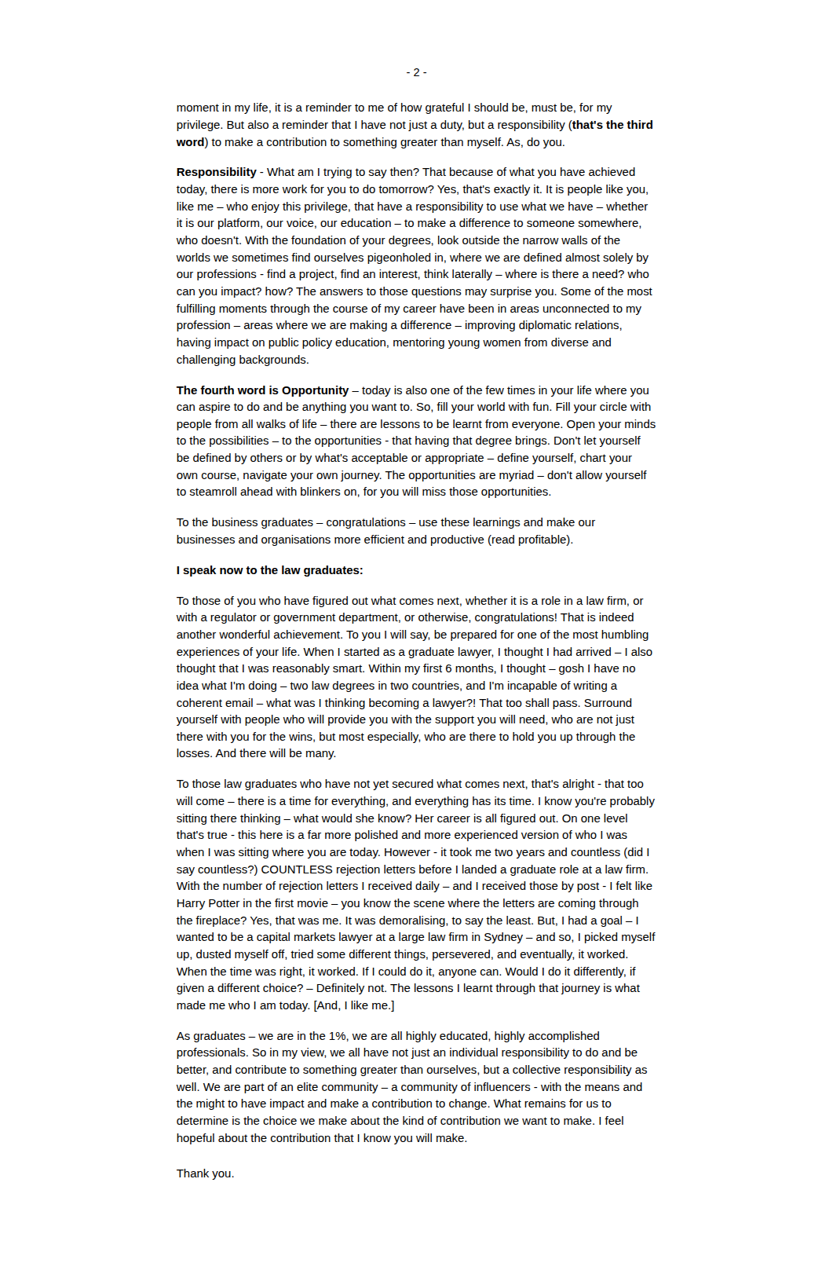- 2 -
moment in my life, it is a reminder to me of how grateful I should be, must be, for my privilege. But also a reminder that I have not just a duty, but a responsibility (that's the third word) to make a contribution to something greater than myself. As, do you.
Responsibility - What am I trying to say then? That because of what you have achieved today, there is more work for you to do tomorrow? Yes, that's exactly it. It is people like you, like me – who enjoy this privilege, that have a responsibility to use what we have – whether it is our platform, our voice, our education – to make a difference to someone somewhere, who doesn't. With the foundation of your degrees, look outside the narrow walls of the worlds we sometimes find ourselves pigeonholed in, where we are defined almost solely by our professions - find a project, find an interest, think laterally – where is there a need? who can you impact? how? The answers to those questions may surprise you. Some of the most fulfilling moments through the course of my career have been in areas unconnected to my profession – areas where we are making a difference – improving diplomatic relations, having impact on public policy education, mentoring young women from diverse and challenging backgrounds.
The fourth word is Opportunity – today is also one of the few times in your life where you can aspire to do and be anything you want to. So, fill your world with fun. Fill your circle with people from all walks of life – there are lessons to be learnt from everyone. Open your minds to the possibilities – to the opportunities - that having that degree brings. Don't let yourself be defined by others or by what's acceptable or appropriate – define yourself, chart your own course, navigate your own journey. The opportunities are myriad – don't allow yourself to steamroll ahead with blinkers on, for you will miss those opportunities.
To the business graduates – congratulations – use these learnings and make our businesses and organisations more efficient and productive (read profitable).
I speak now to the law graduates:
To those of you who have figured out what comes next, whether it is a role in a law firm, or with a regulator or government department, or otherwise, congratulations! That is indeed another wonderful achievement. To you I will say, be prepared for one of the most humbling experiences of your life. When I started as a graduate lawyer, I thought I had arrived – I also thought that I was reasonably smart. Within my first 6 months, I thought – gosh I have no idea what I'm doing – two law degrees in two countries, and I'm incapable of writing a coherent email – what was I thinking becoming a lawyer?! That too shall pass. Surround yourself with people who will provide you with the support you will need, who are not just there with you for the wins, but most especially, who are there to hold you up through the losses. And there will be many.
To those law graduates who have not yet secured what comes next, that's alright - that too will come – there is a time for everything, and everything has its time. I know you're probably sitting there thinking – what would she know? Her career is all figured out. On one level that's true - this here is a far more polished and more experienced version of who I was when I was sitting where you are today. However - it took me two years and countless (did I say countless?) COUNTLESS rejection letters before I landed a graduate role at a law firm. With the number of rejection letters I received daily – and I received those by post - I felt like Harry Potter in the first movie – you know the scene where the letters are coming through the fireplace? Yes, that was me. It was demoralising, to say the least. But, I had a goal – I wanted to be a capital markets lawyer at a large law firm in Sydney – and so, I picked myself up, dusted myself off, tried some different things, persevered, and eventually, it worked. When the time was right, it worked. If I could do it, anyone can. Would I do it differently, if given a different choice? – Definitely not. The lessons I learnt through that journey is what made me who I am today. [And, I like me.]
As graduates – we are in the 1%, we are all highly educated, highly accomplished professionals. So in my view, we all have not just an individual responsibility to do and be better, and contribute to something greater than ourselves, but a collective responsibility as well. We are part of an elite community – a community of influencers - with the means and the might to have impact and make a contribution to change. What remains for us to determine is the choice we make about the kind of contribution we want to make. I feel hopeful about the contribution that I know you will make.
Thank you.